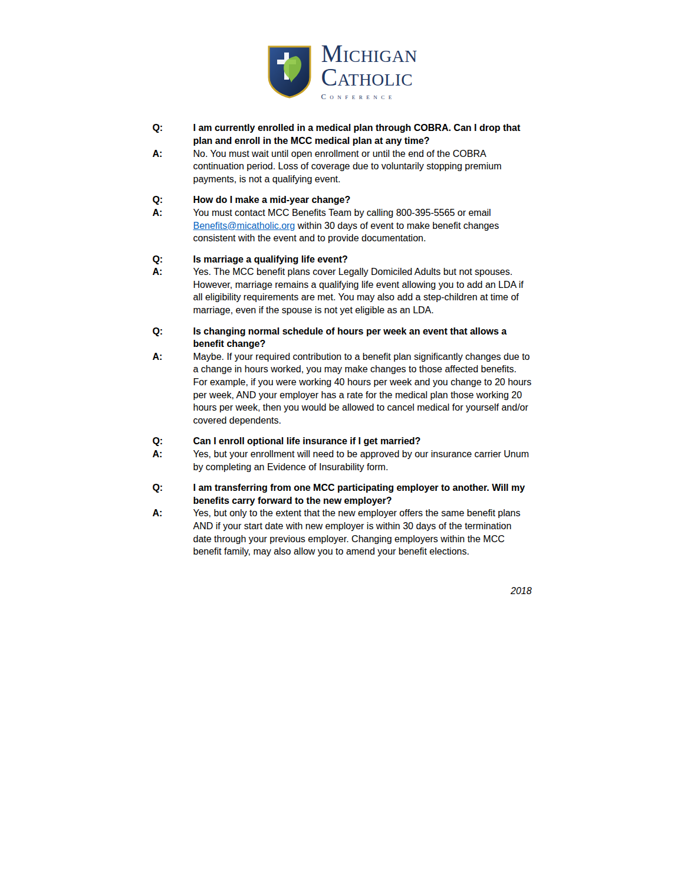Michigan Catholic Conference
| Q: | I am currently enrolled in a medical plan through COBRA. Can I drop that plan and enroll in the MCC medical plan at any time? |
| A: | No. You must wait until open enrollment or until the end of the COBRA continuation period. Loss of coverage due to voluntarily stopping premium payments, is not a qualifying event. |
| Q: | How do I make a mid-year change? |
| A: | You must contact MCC Benefits Team by calling 800-395-5565 or email Benefits@micatholic.org within 30 days of event to make benefit changes consistent with the event and to provide documentation. |
| Q: | Is marriage a qualifying life event? |
| A: | Yes. The MCC benefit plans cover Legally Domiciled Adults but not spouses. However, marriage remains a qualifying life event allowing you to add an LDA if all eligibility requirements are met. You may also add a step-children at time of marriage, even if the spouse is not yet eligible as an LDA. |
| Q: | Is changing normal schedule of hours per week an event that allows a benefit change? |
| A: | Maybe. If your required contribution to a benefit plan significantly changes due to a change in hours worked, you may make changes to those affected benefits. For example, if you were working 40 hours per week and you change to 20 hours per week, AND your employer has a rate for the medical plan those working 20 hours per week, then you would be allowed to cancel medical for yourself and/or covered dependents. |
| Q: | Can I enroll optional life insurance if I get married? |
| A: | Yes, but your enrollment will need to be approved by our insurance carrier Unum by completing an Evidence of Insurability form. |
| Q: | I am transferring from one MCC participating employer to another. Will my benefits carry forward to the new employer? |
| A: | Yes, but only to the extent that the new employer offers the same benefit plans AND if your start date with new employer is within 30 days of the termination date through your previous employer. Changing employers within the MCC benefit family, may also allow you to amend your benefit elections. |
2018